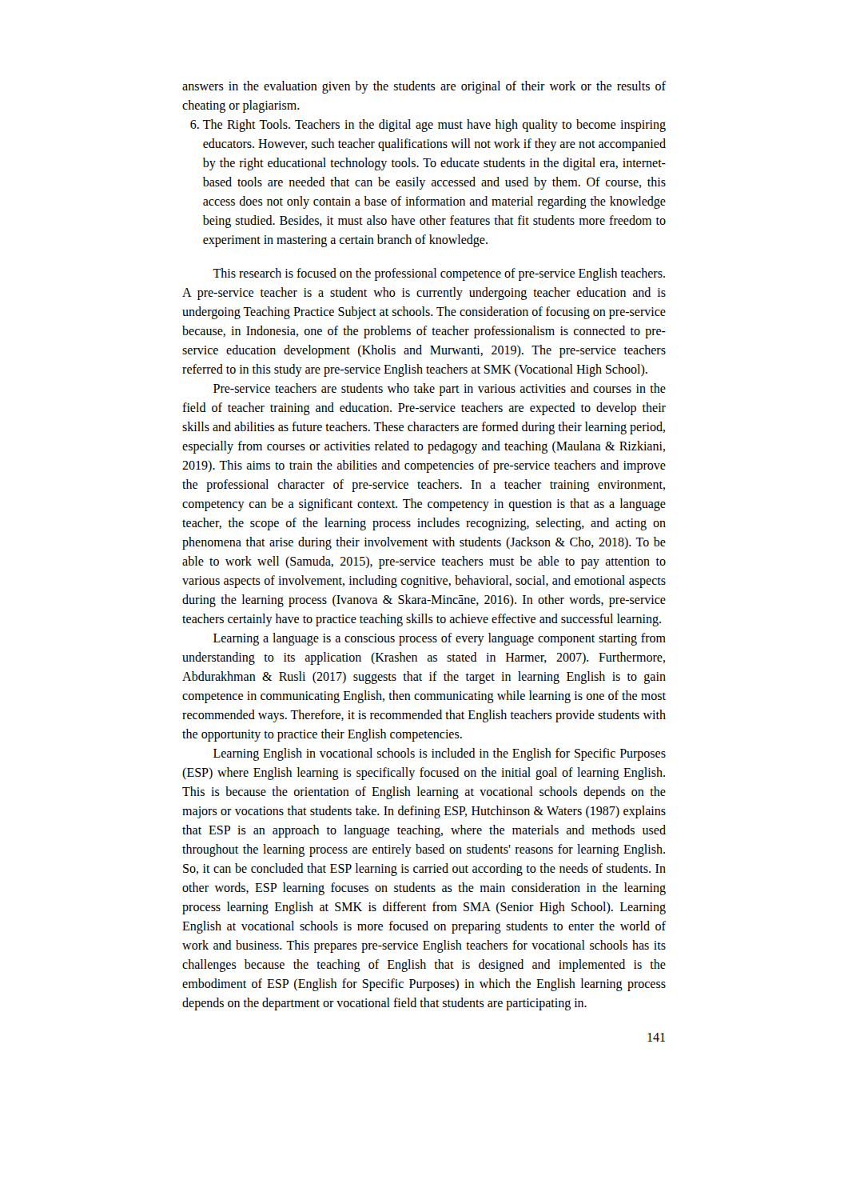answers in the evaluation given by the students are original of their work or the results of cheating or plagiarism.
The Right Tools. Teachers in the digital age must have high quality to become inspiring educators. However, such teacher qualifications will not work if they are not accompanied by the right educational technology tools. To educate students in the digital era, internet-based tools are needed that can be easily accessed and used by them. Of course, this access does not only contain a base of information and material regarding the knowledge being studied. Besides, it must also have other features that fit students more freedom to experiment in mastering a certain branch of knowledge.
This research is focused on the professional competence of pre-service English teachers. A pre-service teacher is a student who is currently undergoing teacher education and is undergoing Teaching Practice Subject at schools. The consideration of focusing on pre-service because, in Indonesia, one of the problems of teacher professionalism is connected to pre-service education development (Kholis and Murwanti, 2019). The pre-service teachers referred to in this study are pre-service English teachers at SMK (Vocational High School).
Pre-service teachers are students who take part in various activities and courses in the field of teacher training and education. Pre-service teachers are expected to develop their skills and abilities as future teachers. These characters are formed during their learning period, especially from courses or activities related to pedagogy and teaching (Maulana & Rizkiani, 2019). This aims to train the abilities and competencies of pre-service teachers and improve the professional character of pre-service teachers. In a teacher training environment, competency can be a significant context. The competency in question is that as a language teacher, the scope of the learning process includes recognizing, selecting, and acting on phenomena that arise during their involvement with students (Jackson & Cho, 2018). To be able to work well (Samuda, 2015), pre-service teachers must be able to pay attention to various aspects of involvement, including cognitive, behavioral, social, and emotional aspects during the learning process (Ivanova & Skara-Mincāne, 2016). In other words, pre-service teachers certainly have to practice teaching skills to achieve effective and successful learning.
Learning a language is a conscious process of every language component starting from understanding to its application (Krashen as stated in Harmer, 2007). Furthermore, Abdurakhman & Rusli (2017) suggests that if the target in learning English is to gain competence in communicating English, then communicating while learning is one of the most recommended ways. Therefore, it is recommended that English teachers provide students with the opportunity to practice their English competencies.
Learning English in vocational schools is included in the English for Specific Purposes (ESP) where English learning is specifically focused on the initial goal of learning English. This is because the orientation of English learning at vocational schools depends on the majors or vocations that students take. In defining ESP, Hutchinson & Waters (1987) explains that ESP is an approach to language teaching, where the materials and methods used throughout the learning process are entirely based on students' reasons for learning English. So, it can be concluded that ESP learning is carried out according to the needs of students. In other words, ESP learning focuses on students as the main consideration in the learning process learning English at SMK is different from SMA (Senior High School). Learning English at vocational schools is more focused on preparing students to enter the world of work and business. This prepares pre-service English teachers for vocational schools has its challenges because the teaching of English that is designed and implemented is the embodiment of ESP (English for Specific Purposes) in which the English learning process depends on the department or vocational field that students are participating in.
141